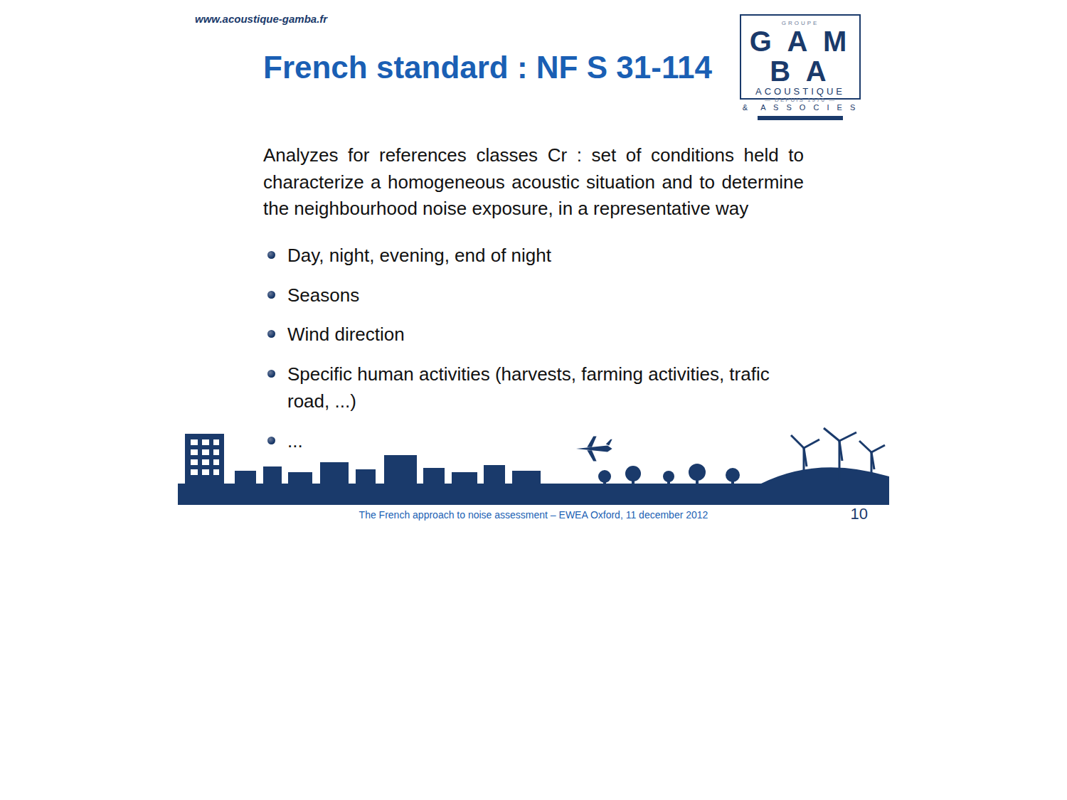www.acoustique-gamba.fr
GROUPE
G A M B A
ACOUSTIQUE
— DEPUIS 1976 —
& A S S O C I E S
French standard : NF S 31-114
Analyzes for references classes Cr : set of conditions held to characterize a homogeneous acoustic situation and to determine the neighbourhood noise exposure, in a representative way
Day, night, evening, end of night
Seasons
Wind direction
Specific human activities (harvests, farming activities, trafic road, ...)
...
The French approach to noise assessment – EWEA Oxford, 11 december 2012
10